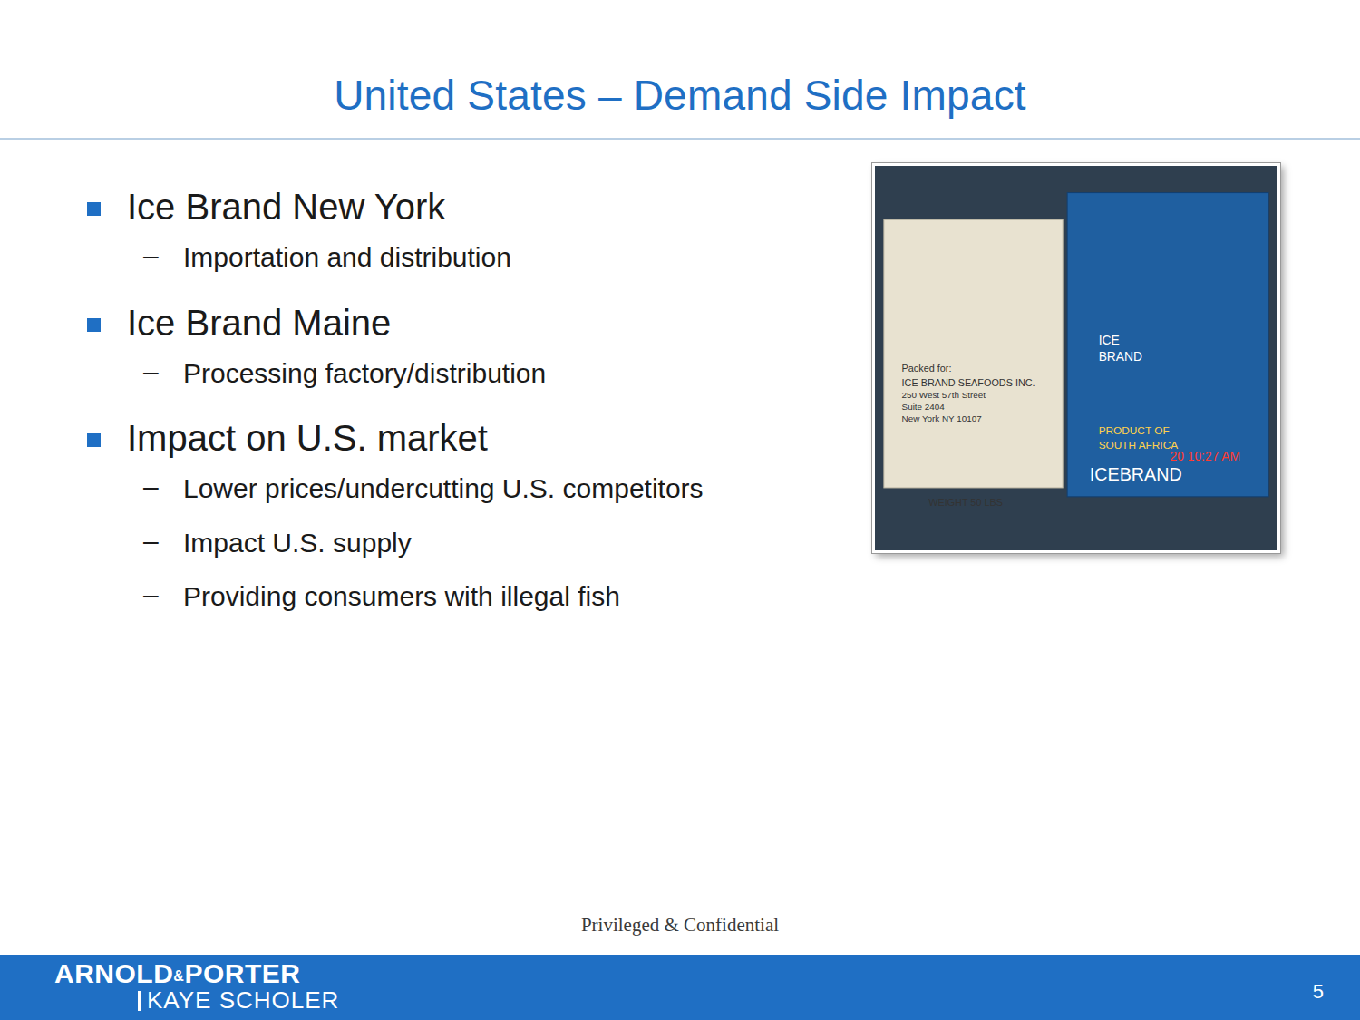United States – Demand Side Impact
Ice Brand New York
Importation and distribution
Ice Brand Maine
Processing factory/distribution
Impact on U.S. market
Lower prices/undercutting U.S. competitors
Impact U.S. supply
Providing consumers with illegal fish
Privileged & Confidential
ARNOLD&PORTER
KAYE SCHOLER
5